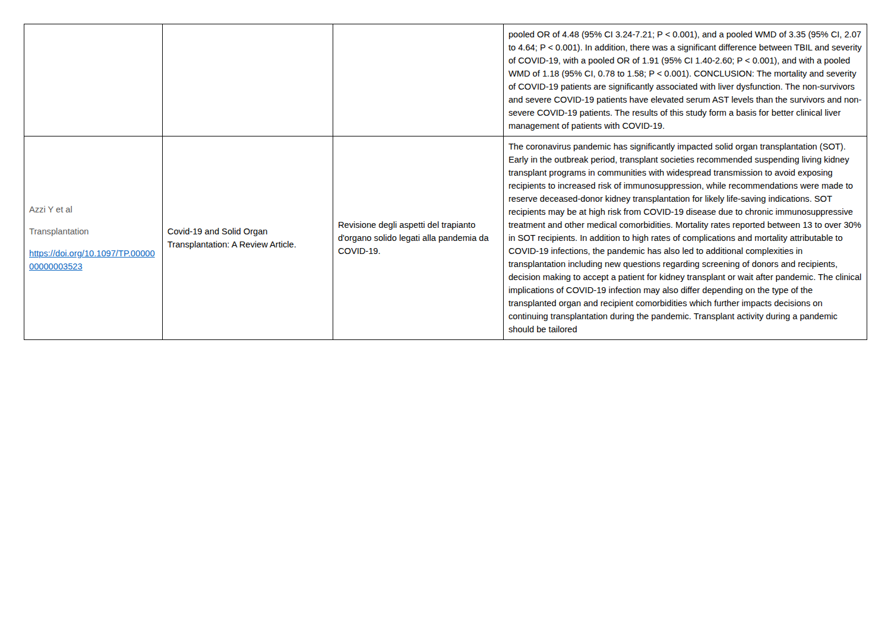| | | | pooled OR of 4.48 (95% CI 3.24-7.21; P < 0.001), and a pooled WMD of 3.35 (95% CI, 2.07 to 4.64; P < 0.001). In addition, there was a significant difference between TBIL and severity of COVID-19, with a pooled OR of 1.91 (95% CI 1.40-2.60; P < 0.001), and with a pooled WMD of 1.18 (95% CI, 0.78 to 1.58; P < 0.001). CONCLUSION: The mortality and severity of COVID-19 patients are significantly associated with liver dysfunction. The non-survivors and severe COVID-19 patients have elevated serum AST levels than the survivors and non-severe COVID-19 patients. The results of this study form a basis for better clinical liver management of patients with COVID-19. |
| Azzi Y et al Transplantation https://doi.org/10.1097/TP.0000000000003523 | Covid-19 and Solid Organ Transplantation: A Review Article. | Revisione degli aspetti del trapianto d'organo solido legati alla pandemia da COVID-19. | The coronavirus pandemic has significantly impacted solid organ transplantation (SOT). Early in the outbreak period, transplant societies recommended suspending living kidney transplant programs in communities with widespread transmission to avoid exposing recipients to increased risk of immunosuppression, while recommendations were made to reserve deceased-donor kidney transplantation for likely life-saving indications. SOT recipients may be at high risk from COVID-19 disease due to chronic immunosuppressive treatment and other medical comorbidities. Mortality rates reported between 13 to over 30% in SOT recipients. In addition to high rates of complications and mortality attributable to COVID-19 infections, the pandemic has also led to additional complexities in transplantation including new questions regarding screening of donors and recipients, decision making to accept a patient for kidney transplant or wait after pandemic. The clinical implications of COVID-19 infection may also differ depending on the type of the transplanted organ and recipient comorbidities which further impacts decisions on continuing transplantation during the pandemic. Transplant activity during a pandemic should be tailored |